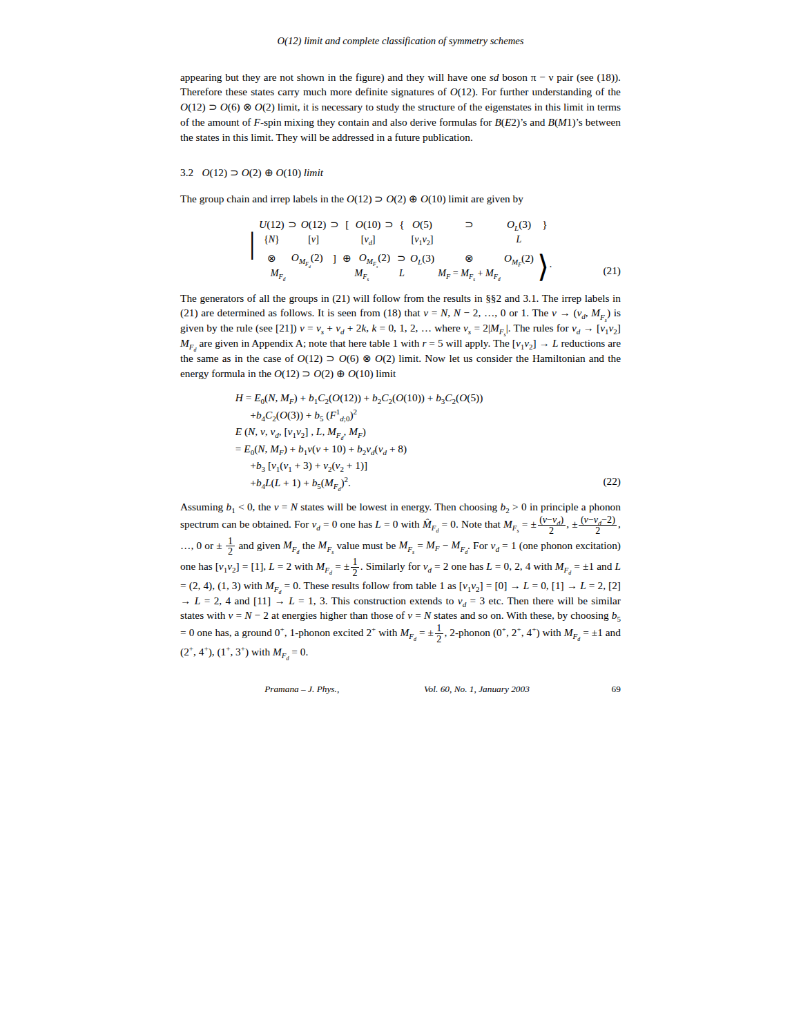O(12) limit and complete classification of symmetry schemes
appearing but they are not shown in the figure) and they will have one sd boson π − ν pair (see (18)). Therefore these states carry much more definite signatures of O(12). For further understanding of the O(12) ⊃ O(6) ⊗ O(2) limit, it is necessary to study the structure of the eigenstates in this limit in terms of the amount of F-spin mixing they contain and also derive formulas for B(E2)’s and B(M1)’s between the states in this limit. They will be addressed in a future publication.
3.2 O(12) ⊃ O(2) ⊕ O(10) limit
The group chain and irrep labels in the O(12) ⊃ O(2) ⊕ O(10) limit are given by
| / | U (12) | ⊃ | O (12) | ⊃ | [ | O (10) | ⊃ | { | O (5) | ⊃ | O L (3) | } |
| { N } | | [ v ] | | | [ v d ] | | | [ v 1 v 2 ] | | L | |
| ⊗ | O M F d (2) | ] | ⊕ | O M F s (2) | ⊃ | O L (3) | ⊗ | O M F (2) | ⟩ . |
| | M F d | | | M F s | | L | | M F = M F s + M F d |
(21)
The generators of all the groups in (21) will follow from the results in §§2 and 3.1. The irrep labels in (21) are determined as follows. It is seen from (18) that v = N, N − 2, …, 0 or 1. The v → (vd, MFs) is given by the rule (see [21]) v = vs + vd + 2k, k = 0, 1, 2, … where vs = 2|MFs|. The rules for vd → [v1v2] MFd are given in Appendix A; note that here table 1 with r = 5 will apply. The [v1v2] → L reductions are the same as in the case of O(12) ⊃ O(6) ⊗ O(2) limit. Now let us consider the Hamiltonian and the energy formula in the O(12) ⊃ O(2) ⊕ O(10) limit
H = E0(N, MF) + b1C2(O(12)) + b2C2(O(10)) + b3C2(O(5))
+b4C2(O(3)) + b5 (F1d;0)2
E (N, v, vd, [v1v2] , L, MFd, MF)
= E0(N, MF) + b1v(v + 10) + b2vd(vd + 8)
+b3 [v1(v1 + 3) + v2(v2 + 1)]
+b4L(L + 1) + b5(MFd)2.
(22)
Assuming b1 < 0, the v = N states will be lowest in energy. Then choosing b2 > 0 in principle a phonon spectrum can be obtained. For vd = 0 one has L = 0 with M̂Fd = 0. Note that MFs = ±(v−vd) 2, ±(v−vd−2) 2, …, 0 or ± 12 and given MFd the MFs value must be MFs = MF − MFd. For vd = 1 (one phonon excitation) one has [v1v2] = [1], L = 2 with MFd = ±12. Similarly for vd = 2 one has L = 0, 2, 4 with MFd = ±1 and L = (2, 4), (1, 3) with MFd = 0. These results follow from table 1 as [v1v2] = [0] → L = 0, [1] → L = 2, [2] → L = 2, 4 and [11] → L = 1, 3. This construction extends to vd = 3 etc. Then there will be similar states with v = N − 2 at energies higher than those of v = N states and so on. With these, by choosing b5 = 0 one has, a ground 0+, 1-phonon excited 2+ with MFd = ±12, 2-phonon (0+, 2+, 4+) with MFd = ±1 and (2+, 4+), (1+, 3+) with MFd = 0.
Pramana – J. Phys., Vol. 60, No. 1, January 2003 69